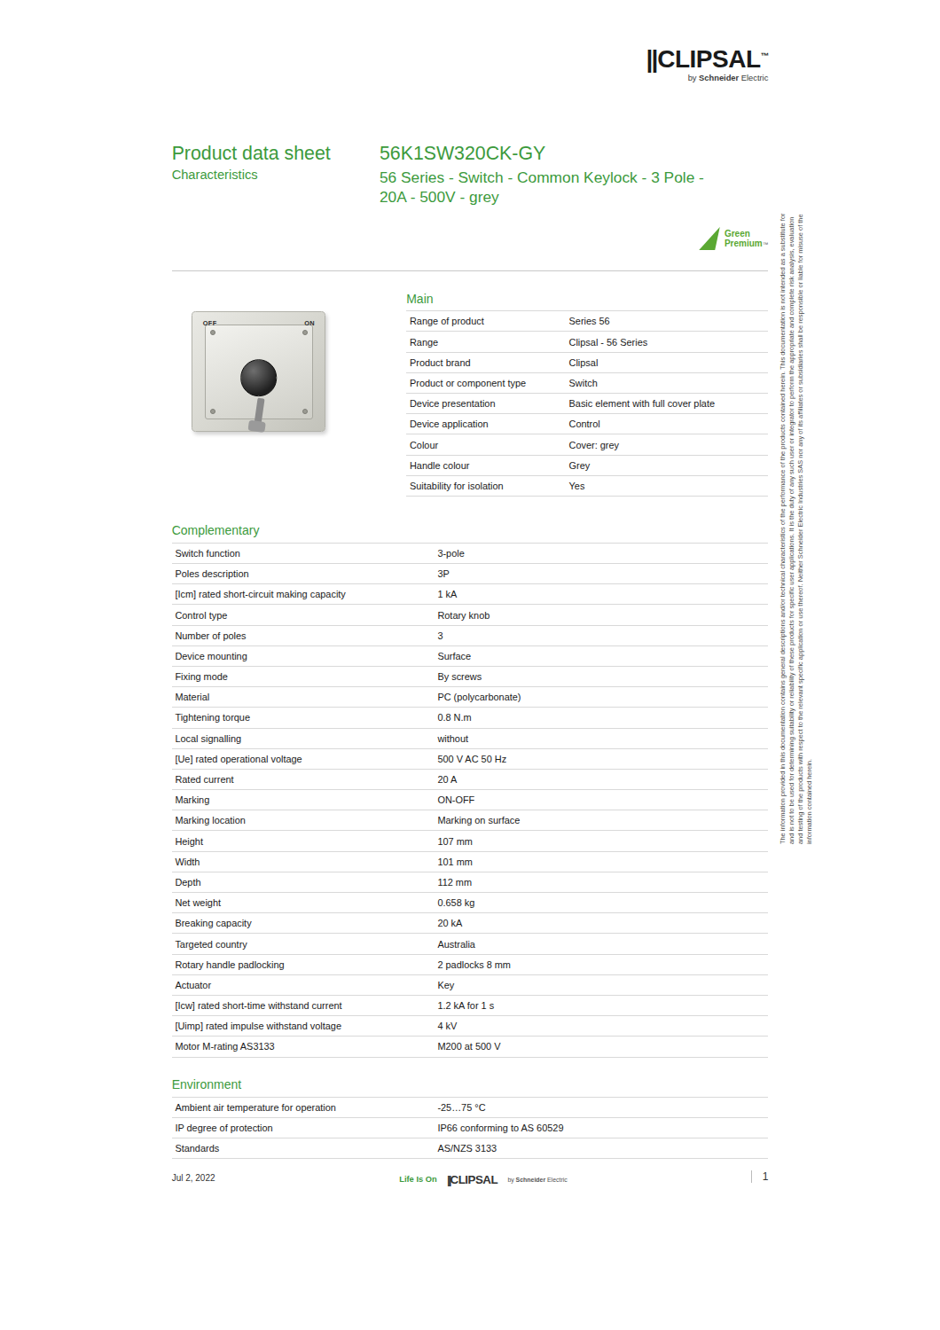||CLIPSAL™
by Schneider Electric
Product data sheet
Characteristics
56K1SW320CK-GY
56 Series - Switch - Common Keylock - 3 Pole - 20A - 500V - grey
Green
Premium™
OFF ON
Main
| Range of product | Series 56 |
| Range | Clipsal - 56 Series |
| Product brand | Clipsal |
| Product or component type | Switch |
| Device presentation | Basic element with full cover plate |
| Device application | Control |
| Colour | Cover: grey |
| Handle colour | Grey |
| Suitability for isolation | Yes |
Complementary
| Switch function | 3-pole |
| Poles description | 3P |
| [Icm] rated short-circuit making capacity | 1 kA |
| Control type | Rotary knob |
| Number of poles | 3 |
| Device mounting | Surface |
| Fixing mode | By screws |
| Material | PC (polycarbonate) |
| Tightening torque | 0.8 N.m |
| Local signalling | without |
| [Ue] rated operational voltage | 500 V AC 50 Hz |
| Rated current | 20 A |
| Marking | ON-OFF |
| Marking location | Marking on surface |
| Height | 107 mm |
| Width | 101 mm |
| Depth | 112 mm |
| Net weight | 0.658 kg |
| Breaking capacity | 20 kA |
| Targeted country | Australia |
| Rotary handle padlocking | 2 padlocks 8 mm |
| Actuator | Key |
| [Icw] rated short-time withstand current | 1.2 kA for 1 s |
| [Uimp] rated impulse withstand voltage | 4 kV |
| Motor M-rating AS3133 | M200 at 500 V |
Environment
| Ambient air temperature for operation | -25…75 °C |
| IP degree of protection | IP66 conforming to AS 60529 |
| Standards | AS/NZS 3133 |
The information provided in this documentation contains general descriptions and/or technical characteristics of the performance of the products contained herein. This documentation is not intended as a substitute for and is not to be used for determining suitability or reliability of these products for specific user applications. It is the duty of any such user or integrator to perform the appropriate and complete risk analysis, evaluation and testing of the products with respect to the relevant specific application or use thereof. Neither Schneider Electric Industries SAS nor any of its affiliates or subsidiaries shall be responsible or liable for misuse of the information contained herein.
Jul 2, 2022
Life Is On ||CLIPSAL by Schneider Electric
1